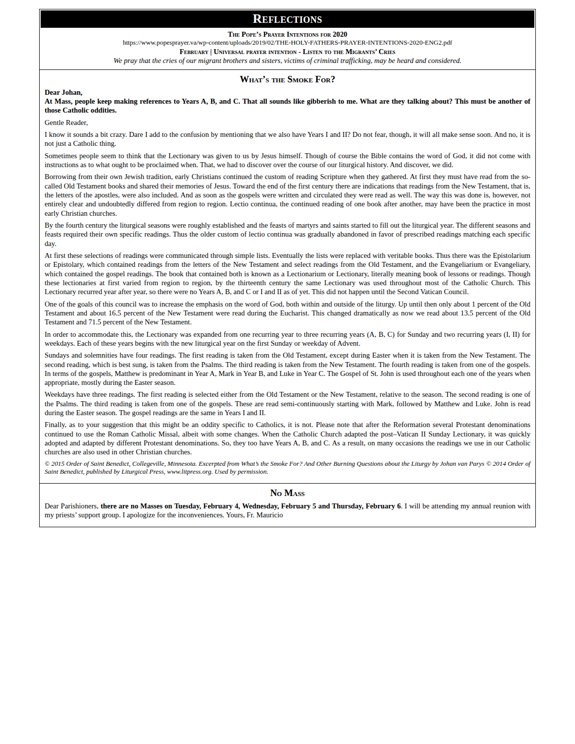Reflections
The Pope’s Prayer Intentions for 2020
https://www.popesprayer.va/wp-content/uploads/2019/02/THE-HOLY-FATHERS-PRAYER-INTENTIONS-2020-ENG2.pdf
February | Universal prayer intention - Listen to the Migrants’ Cries
We pray that the cries of our migrant brothers and sisters, victims of criminal trafficking, may be heard and considered.
What’s the Smoke For?
Dear Johan,
At Mass, people keep making references to Years A, B, and C. That all sounds like gibberish to me. What are they talking about? This must be another of those Catholic oddities.
Gentle Reader,
I know it sounds a bit crazy. Dare I add to the confusion by mentioning that we also have Years I and II? Do not fear, though, it will all make sense soon. And no, it is not just a Catholic thing.
Sometimes people seem to think that the Lectionary was given to us by Jesus himself. Though of course the Bible contains the word of God, it did not come with instructions as to what ought to be proclaimed when. That, we had to discover over the course of our liturgical history. And discover, we did.
Borrowing from their own Jewish tradition, early Christians continued the custom of reading Scripture when they gathered. At first they must have read from the so-called Old Testament books and shared their memories of Jesus. Toward the end of the first century there are indications that readings from the New Testament, that is, the letters of the apostles, were also included. And as soon as the gospels were written and circulated they were read as well. The way this was done is, however, not entirely clear and undoubtedly differed from region to region. Lectio continua, the continued reading of one book after another, may have been the practice in most early Christian churches.
By the fourth century the liturgical seasons were roughly established and the feasts of martyrs and saints started to fill out the liturgical year. The different seasons and feasts required their own specific readings. Thus the older custom of lectio continua was gradually abandoned in favor of prescribed readings matching each specific day.
At first these selections of readings were communicated through simple lists. Eventually the lists were replaced with veritable books. Thus there was the Epistolarium or Epistolary, which contained readings from the letters of the New Testament and select readings from the Old Testament, and the Evangeliarium or Evangeliary, which contained the gospel readings. The book that contained both is known as a Lectionarium or Lectionary, literally meaning book of lessons or readings. Though these lectionaries at first varied from region to region, by the thirteenth century the same Lectionary was used throughout most of the Catholic Church. This Lectionary recurred year after year, so there were no Years A, B, and C or I and II as of yet. This did not happen until the Second Vatican Council.
One of the goals of this council was to increase the emphasis on the word of God, both within and outside of the liturgy. Up until then only about 1 percent of the Old Testament and about 16.5 percent of the New Testament were read during the Eucharist. This changed dramatically as now we read about 13.5 percent of the Old Testament and 71.5 percent of the New Testament.
In order to accommodate this, the Lectionary was expanded from one recurring year to three recurring years (A, B, C) for Sunday and two recurring years (I, II) for weekdays. Each of these years begins with the new liturgical year on the first Sunday or weekday of Advent.
Sundays and solemnities have four readings. The first reading is taken from the Old Testament, except during Easter when it is taken from the New Testament. The second reading, which is best sung, is taken from the Psalms. The third reading is taken from the New Testament. The fourth reading is taken from one of the gospels. In terms of the gospels, Matthew is predominant in Year A, Mark in Year B, and Luke in Year C. The Gospel of St. John is used throughout each one of the years when appropriate, mostly during the Easter season.
Weekdays have three readings. The first reading is selected either from the Old Testament or the New Testament, relative to the season. The second reading is one of the Psalms. The third reading is taken from one of the gospels. These are read semi-continuously starting with Mark, followed by Matthew and Luke. John is read during the Easter season. The gospel readings are the same in Years I and II.
Finally, as to your suggestion that this might be an oddity specific to Catholics, it is not. Please note that after the Reformation several Protestant denominations continued to use the Roman Catholic Missal, albeit with some changes. When the Catholic Church adapted the post–Vatican II Sunday Lectionary, it was quickly adopted and adapted by different Protestant denominations. So, they too have Years A, B, and C. As a result, on many occasions the readings we use in our Catholic churches are also used in other Christian churches.
© 2015 Order of Saint Benedict, Collegeville, Minnesota. Excerpted from What’s the Smoke For? And Other Burning Questions about the Liturgy by Johan van Parys © 2014 Order of Saint Benedict, published by Liturgical Press, www.litpress.org. Used by permission.
No Mass
Dear Parishioners, there are no Masses on Tuesday, February 4, Wednesday, February 5 and Thursday, February 6. I will be attending my annual reunion with my priests’ support group. I apologize for the inconveniences. Yours, Fr. Mauricio